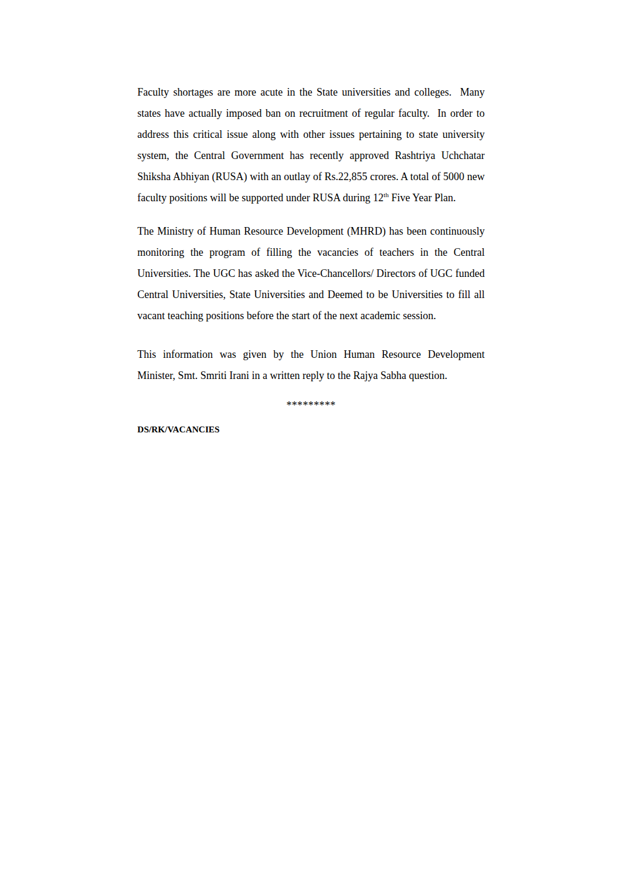Faculty shortages are more acute in the State universities and colleges. Many states have actually imposed ban on recruitment of regular faculty. In order to address this critical issue along with other issues pertaining to state university system, the Central Government has recently approved Rashtriya Uchchatar Shiksha Abhiyan (RUSA) with an outlay of Rs.22,855 crores. A total of 5000 new faculty positions will be supported under RUSA during 12th Five Year Plan.
The Ministry of Human Resource Development (MHRD) has been continuously monitoring the program of filling the vacancies of teachers in the Central Universities. The UGC has asked the Vice-Chancellors/ Directors of UGC funded Central Universities, State Universities and Deemed to be Universities to fill all vacant teaching positions before the start of the next academic session.
This information was given by the Union Human Resource Development Minister, Smt. Smriti Irani in a written reply to the Rajya Sabha question.
*********
DS/RK/VACANCIES